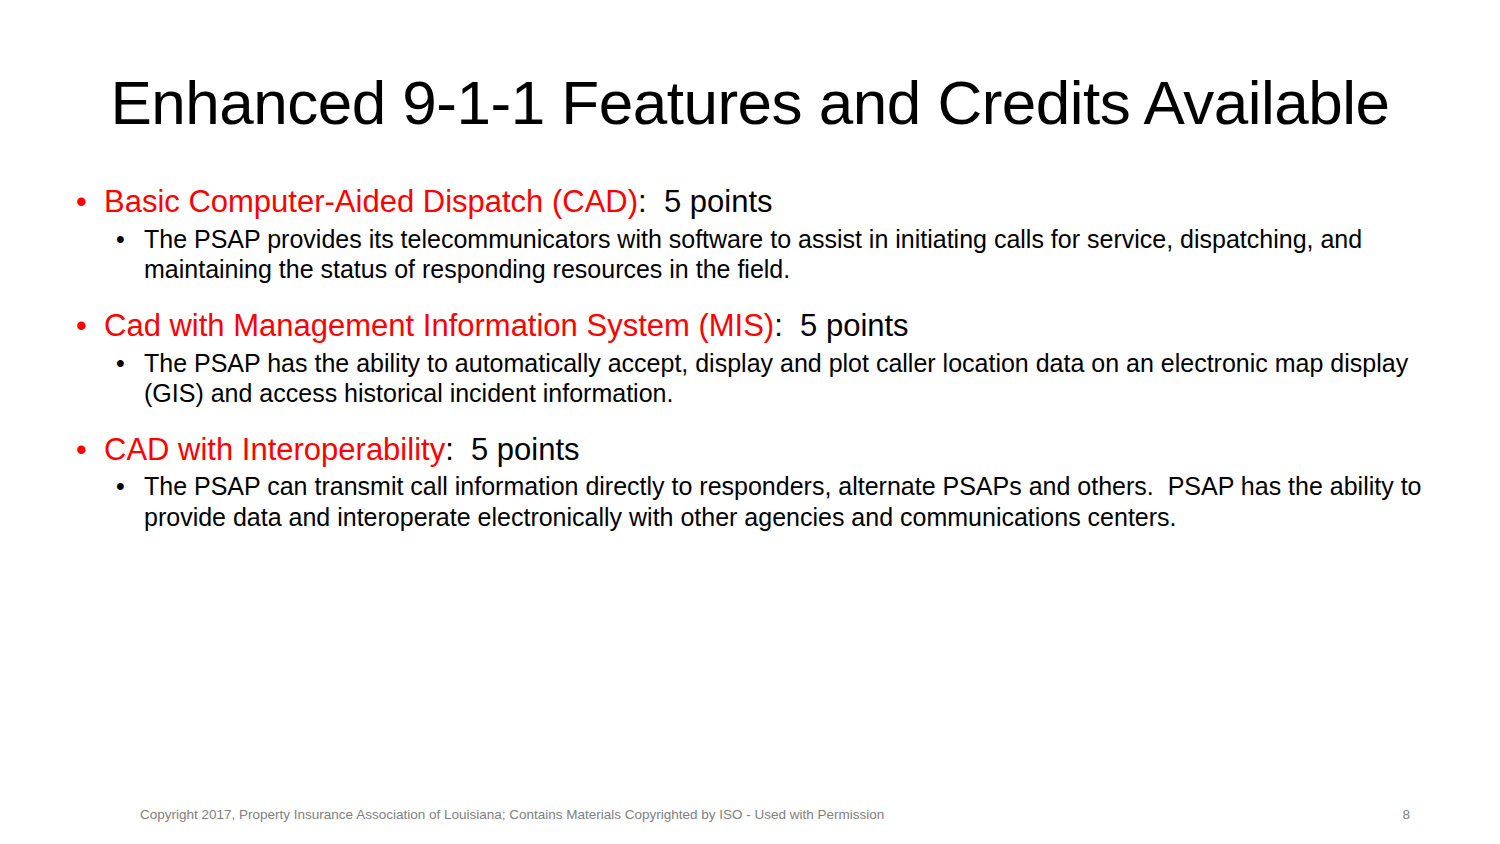Enhanced 9-1-1 Features and Credits Available
Basic Computer-Aided Dispatch (CAD): 5 points
The PSAP provides its telecommunicators with software to assist in initiating calls for service, dispatching, and maintaining the status of responding resources in the field.
Cad with Management Information System (MIS): 5 points
The PSAP has the ability to automatically accept, display and plot caller location data on an electronic map display (GIS) and access historical incident information.
CAD with Interoperability: 5 points
The PSAP can transmit call information directly to responders, alternate PSAPs and others. PSAP has the ability to provide data and interoperate electronically with other agencies and communications centers.
Copyright 2017, Property Insurance Association of Louisiana; Contains Materials Copyrighted by ISO - Used with Permission 8